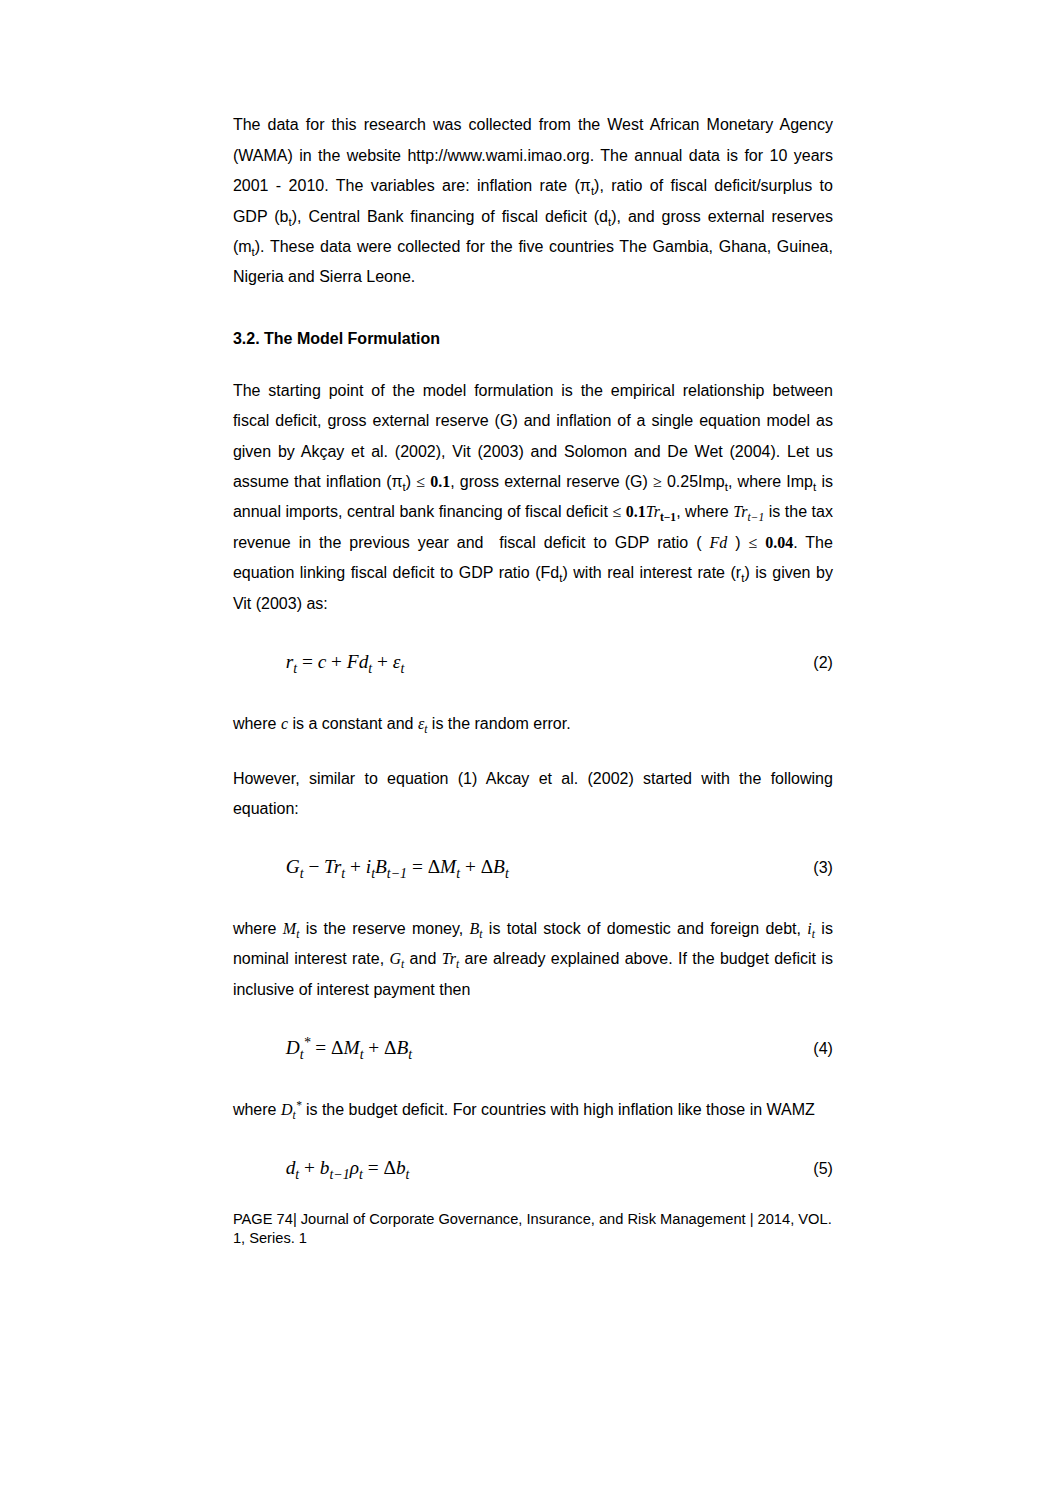The data for this research was collected from the West African Monetary Agency (WAMA) in the website http://www.wami.imao.org. The annual data is for 10 years 2001 - 2010. The variables are: inflation rate (πt), ratio of fiscal deficit/surplus to GDP (bt), Central Bank financing of fiscal deficit (dt), and gross external reserves (mt). These data were collected for the five countries The Gambia, Ghana, Guinea, Nigeria and Sierra Leone.
3.2. The Model Formulation
The starting point of the model formulation is the empirical relationship between fiscal deficit, gross external reserve (G) and inflation of a single equation model as given by Akçay et al. (2002), Vit (2003) and Solomon and De Wet (2004). Let us assume that inflation (πt) ≤ 0.1, gross external reserve (G) ≥ 0.25Impt, where Impt is annual imports, central bank financing of fiscal deficit ≤ 0.1 Trt−1, where Trt−1 is the tax revenue in the previous year and fiscal deficit to GDP ratio ( Fd ) ≤ 0.04. The equation linking fiscal deficit to GDP ratio (Fdt) with real interest rate (rt) is given by Vit (2003) as:
rt = c + Fdt + εt (2)
where c is a constant and εt is the random error.
However, similar to equation (1) Akcay et al. (2002) started with the following equation:
Gt − Trt + itBt−1 = ΔMt + ΔBt (3)
where Mt is the reserve money, Bt is total stock of domestic and foreign debt, it is nominal interest rate, Gt and Trt are already explained above. If the budget deficit is inclusive of interest payment then
Dt* = ΔMt + ΔBt (4)
where Dt* is the budget deficit. For countries with high inflation like those in WAMZ
dt + bt−1ρt = Δbt (5)
PAGE 74| Journal of Corporate Governance, Insurance, and Risk Management | 2014, VOL. 1, Series. 1